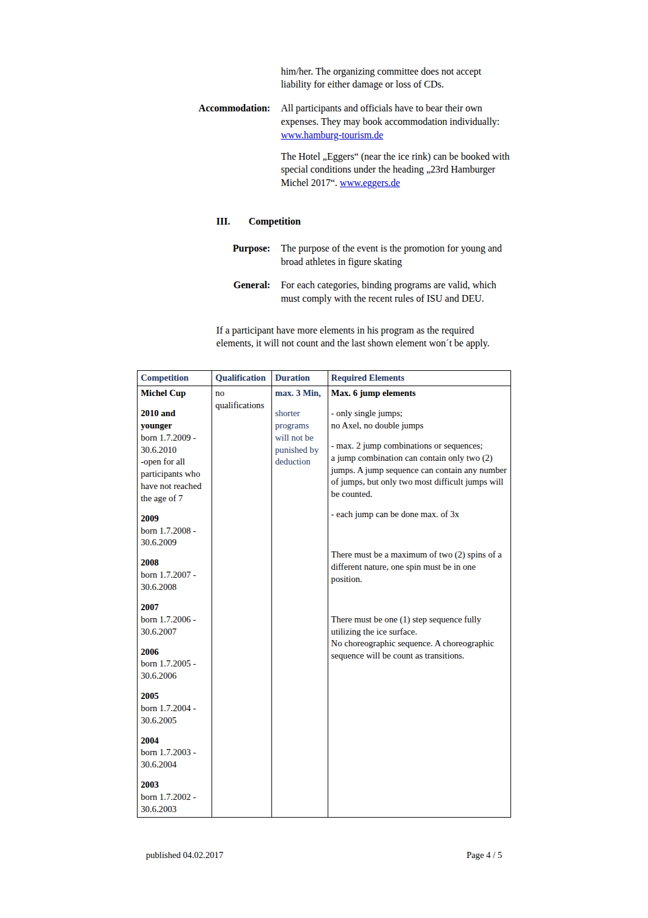him/her. The organizing committee does not accept liability for either damage or loss of CDs.
Accommodation:
All participants and officials have to bear their own expenses. They may book accommodation individually: www.hamburg-tourism.de
The Hotel „Eggers“ (near the ice rink) can be booked with special conditions under the heading „23rd Hamburger Michel 2017“. www.eggers.de
III. Competition
Purpose:
The purpose of the event is the promotion for young and broad athletes in figure skating
General:
For each categories, binding programs are valid, which must comply with the recent rules of ISU and DEU.
If a participant have more elements in his program as the required elements, it will not count and the last shown element won´t be apply.
| Competition | Qualification | Duration | Required Elements |
| --- | --- | --- | --- |
| Michel Cup 2010 and younger born 1.7.2009 - 30.6.2010 -open for all participants who have not reached the age of 7 2009 born 1.7.2008 - 30.6.2009 2008 born 1.7.2007 - 30.6.2008 2007 born 1.7.2006 - 30.6.2007 2006 born 1.7.2005 - 30.6.2006 2005 born 1.7.2004 - 30.6.2005 2004 born 1.7.2003 - 30.6.2004 2003 born 1.7.2002 - 30.6.2003 | no qualifications | max. 3 Min, shorter programs will not be punished by deduction | Max. 6 jump elements - only single jumps; no Axel, no double jumps - max. 2 jump combinations or sequences; a jump combination can contain only two (2) jumps. A jump sequence can contain any number of jumps, but only two most difficult jumps will be counted. - each jump can be done max. of 3x There must be a maximum of two (2) spins of a different nature, one spin must be in one position. There must be one (1) step sequence fully utilizing the ice surface. No choreographic sequence. A choreographic sequence will be count as transitions. |
published 04.02.2017 Page 4 / 5